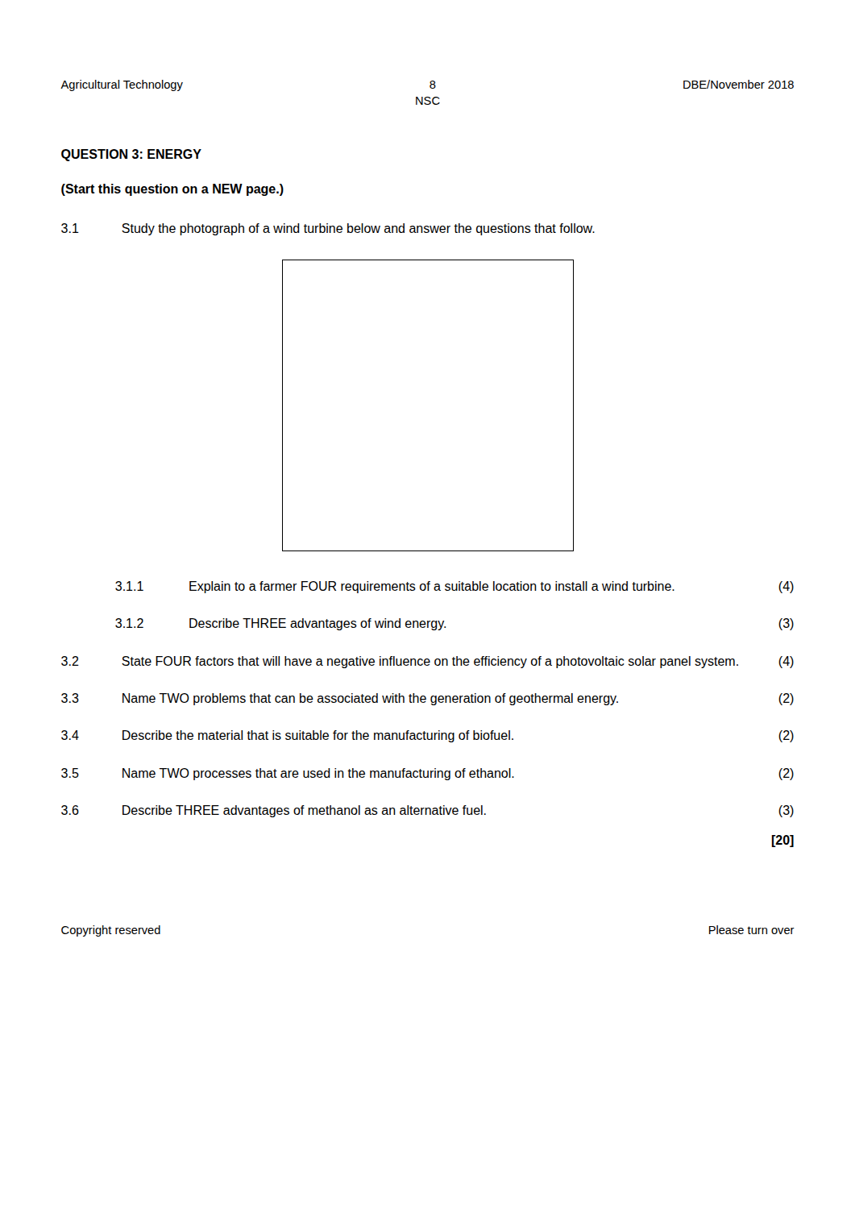Agricultural Technology
8
DBE/November 2018
NSC
QUESTION 3: ENERGY
(Start this question on a NEW page.)
3.1
Study the photograph of a wind turbine below and answer the questions that follow.
3.1.1
Explain to a farmer FOUR requirements of a suitable location to install a wind turbine.
(4)
3.1.2
Describe THREE advantages of wind energy.
(3)
3.2
State FOUR factors that will have a negative influence on the efficiency of a photovoltaic solar panel system.
(4)
3.3
Name TWO problems that can be associated with the generation of geothermal energy.
(2)
3.4
Describe the material that is suitable for the manufacturing of biofuel.
(2)
3.5
Name TWO processes that are used in the manufacturing of ethanol.
(2)
3.6
Describe THREE advantages of methanol as an alternative fuel.
(3)
[20]
Copyright reserved
Please turn over